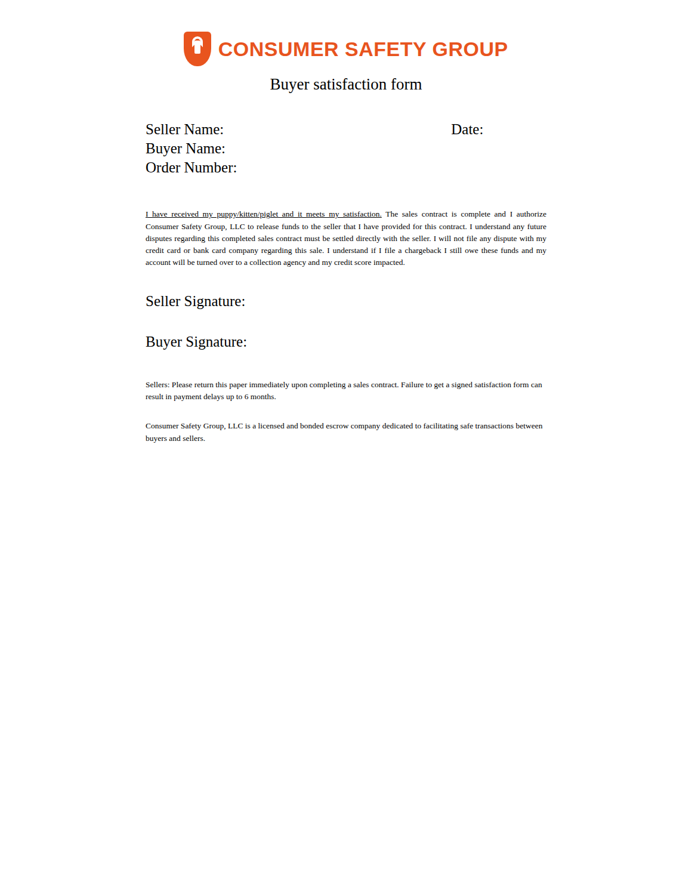Consumer Safety Group
Buyer satisfaction form
Seller Name: Date:
Buyer Name:
Order Number:
I have received my puppy/kitten/piglet and it meets my satisfaction. The sales contract is complete and I authorize Consumer Safety Group, LLC to release funds to the seller that I have provided for this contract. I understand any future disputes regarding this completed sales contract must be settled directly with the seller. I will not file any dispute with my credit card or bank card company regarding this sale. I understand if I file a chargeback I still owe these funds and my account will be turned over to a collection agency and my credit score impacted.
Seller Signature:
Buyer Signature:
Sellers: Please return this paper immediately upon completing a sales contract. Failure to get a signed satisfaction form can result in payment delays up to 6 months.
Consumer Safety Group, LLC is a licensed and bonded escrow company dedicated to facilitating safe transactions between buyers and sellers.